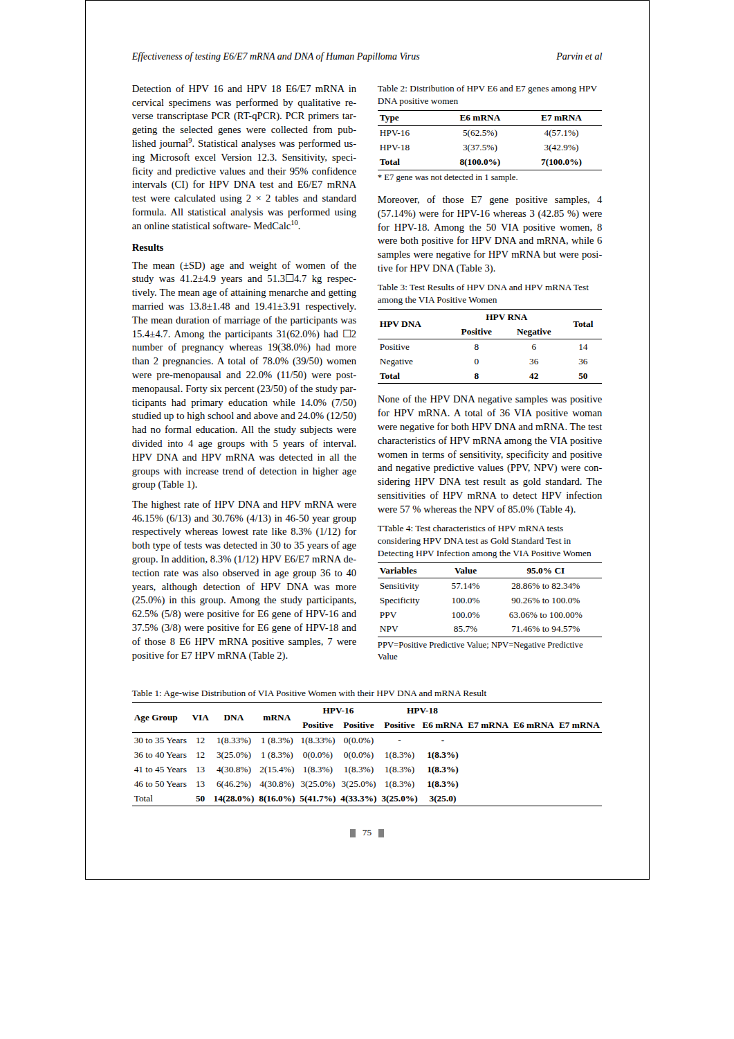Effectiveness of testing E6/E7 mRNA and DNA of Human Papilloma Virus
Parvin et al
Detection of HPV 16 and HPV 18 E6/E7 mRNA in cervical specimens was performed by qualitative reverse transcriptase PCR (RT-qPCR). PCR primers targeting the selected genes were collected from published journal9. Statistical analyses was performed using Microsoft excel Version 12.3. Sensitivity, specificity and predictive values and their 95% confidence intervals (CI) for HPV DNA test and E6/E7 mRNA test were calculated using 2 × 2 tables and standard formula. All statistical analysis was performed using an online statistical software- MedCalc10.
Results
The mean (±SD) age and weight of women of the study was 41.2±4.9 years and 51.3☐4.7 kg respectively. The mean age of attaining menarche and getting married was 13.8±1.48 and 19.41±3.91 respectively. The mean duration of marriage of the participants was 15.4±4.7. Among the participants 31(62.0%) had ☐2 number of pregnancy whereas 19(38.0%) had more than 2 pregnancies. A total of 78.0% (39/50) women were pre-menopausal and 22.0% (11/50) were post-menopausal. Forty six percent (23/50) of the study participants had primary education while 14.0% (7/50) studied up to high school and above and 24.0% (12/50) had no formal education. All the study subjects were divided into 4 age groups with 5 years of interval. HPV DNA and HPV mRNA was detected in all the groups with increase trend of detection in higher age group (Table 1).
The highest rate of HPV DNA and HPV mRNA were 46.15% (6/13) and 30.76% (4/13) in 46-50 year group respectively whereas lowest rate like 8.3% (1/12) for both type of tests was detected in 30 to 35 years of age group. In addition, 8.3% (1/12) HPV E6/E7 mRNA detection rate was also observed in age group 36 to 40 years, although detection of HPV DNA was more (25.0%) in this group. Among the study participants, 62.5% (5/8) were positive for E6 gene of HPV-16 and 37.5% (3/8) were positive for E6 gene of HPV-18 and of those 8 E6 HPV mRNA positive samples, 7 were positive for E7 HPV mRNA (Table 2).
Table 2: Distribution of HPV E6 and E7 genes among HPV DNA positive women
| Type | E6 mRNA | E7 mRNA |
| --- | --- | --- |
| HPV-16 | 5(62.5%) | 4(57.1%) |
| HPV-18 | 3(37.5%) | 3(42.9%) |
| Total | 8(100.0%) | 7(100.0%) |
* E7 gene was not detected in 1 sample.
Moreover, of those E7 gene positive samples, 4 (57.14%) were for HPV-16 whereas 3 (42.85 %) were for HPV-18. Among the 50 VIA positive women, 8 were both positive for HPV DNA and mRNA, while 6 samples were negative for HPV mRNA but were positive for HPV DNA (Table 3).
Table 3: Test Results of HPV DNA and HPV mRNA Test among the VIA Positive Women
| HPV DNA | HPV RNA | Total |
| --- | --- | --- |
| Positive | Negative |
| Positive | 8 | 6 | 14 |
| Negative | 0 | 36 | 36 |
| Total | 8 | 42 | 50 |
None of the HPV DNA negative samples was positive for HPV mRNA. A total of 36 VIA positive woman were negative for both HPV DNA and mRNA. The test characteristics of HPV mRNA among the VIA positive women in terms of sensitivity, specificity and positive and negative predictive values (PPV, NPV) were considering HPV DNA test result as gold standard. The sensitivities of HPV mRNA to detect HPV infection were 57 % whereas the NPV of 85.0% (Table 4).
TTable 4: Test characteristics of HPV mRNA tests considering HPV DNA test as Gold Standard Test in Detecting HPV Infection among the VIA Positive Women
| Variables | Value | 95.0% CI |
| --- | --- | --- |
| Sensitivity | 57.14% | 28.86% to 82.34% |
| Specificity | 100.0% | 90.26% to 100.0% |
| PPV | 100.0% | 63.06% to 100.00% |
| NPV | 85.7% | 71.46% to 94.57% |
PPV=Positive Predictive Value; NPV=Negative Predictive Value
Table 1: Age-wise Distribution of VIA Positive Women with their HPV DNA and mRNA Result
| Age Group | VIA | DNA | mRNA | HPV-16 | HPV-18 |
| --- | --- | --- | --- | --- | --- |
| Positive | Positive | Positive | E6 mRNA | E7 mRNA | E6 mRNA | E7 mRNA |
| 30 to 35 Years | 12 | 1(8.33%) | 1 (8.3%) | 1(8.33%) | 0(0.0%) | - | - |
| 36 to 40 Years | 12 | 3(25.0%) | 1 (8.3%) | 0(0.0%) | 0(0.0%) | 1(8.3%) | 1(8.3%) |
| 41 to 45 Years | 13 | 4(30.8%) | 2(15.4%) | 1(8.3%) | 1(8.3%) | 1(8.3%) | 1(8.3%) |
| 46 to 50 Years | 13 | 6(46.2%) | 4(30.8%) | 3(25.0%) | 3(25.0%) | 1(8.3%) | 1(8.3%) |
| Total | 50 | 14(28.0%) | 8(16.0%) | 5(41.7%) | 4(33.3%) | 3(25.0%) | 3(25.0) |
75